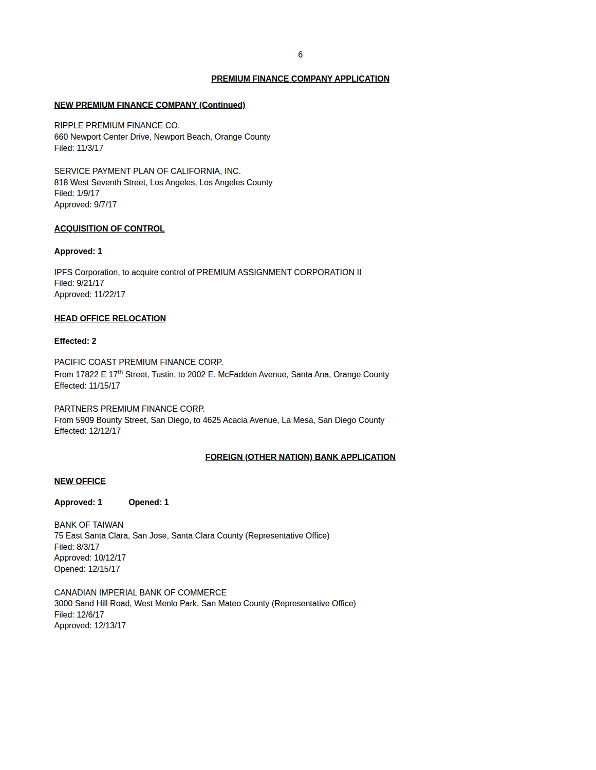6
PREMIUM FINANCE COMPANY APPLICATION
NEW PREMIUM FINANCE COMPANY (Continued)
RIPPLE PREMIUM FINANCE CO.
660 Newport Center Drive, Newport Beach, Orange County
Filed: 11/3/17
SERVICE PAYMENT PLAN OF CALIFORNIA, INC.
818 West Seventh Street, Los Angeles, Los Angeles County
Filed: 1/9/17
Approved: 9/7/17
ACQUISITION OF CONTROL
Approved: 1
IPFS Corporation, to acquire control of PREMIUM ASSIGNMENT CORPORATION II
Filed: 9/21/17
Approved: 11/22/17
HEAD OFFICE RELOCATION
Effected: 2
PACIFIC COAST PREMIUM FINANCE CORP.
From 17822 E 17th Street, Tustin, to 2002 E. McFadden Avenue, Santa Ana, Orange County
Effected: 11/15/17
PARTNERS PREMIUM FINANCE CORP.
From 5909 Bounty Street, San Diego, to 4625 Acacia Avenue, La Mesa, San Diego County
Effected: 12/12/17
FOREIGN (OTHER NATION) BANK APPLICATION
NEW OFFICE
Approved: 1 Opened: 1
BANK OF TAIWAN
75 East Santa Clara, San Jose, Santa Clara County (Representative Office)
Filed: 8/3/17
Approved: 10/12/17
Opened: 12/15/17
CANADIAN IMPERIAL BANK OF COMMERCE
3000 Sand Hill Road, West Menlo Park, San Mateo County (Representative Office)
Filed: 12/6/17
Approved: 12/13/17